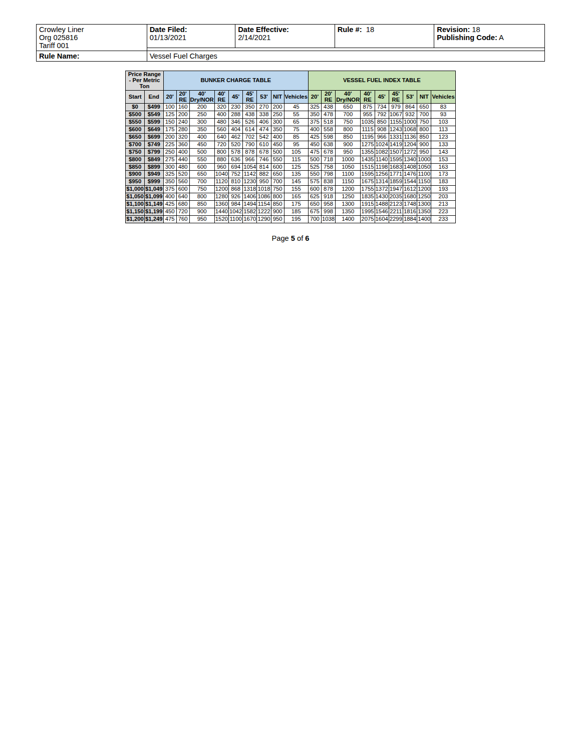| Crowley Liner Org 025816 Tariff 001 | Date Filed: 01/13/2021 | Date Effective: 2/14/2021 | Rule #: 18 | Revision: 18 Publishing Code: A |
| Rule Name: | Vessel Fuel Charges |
| Price Range - Per Metric Ton | BUNKER CHARGE TABLE | VESSEL FUEL INDEX TABLE |
| --- | --- | --- |
| Start | End | 20' | 20' RE | 40' Dry/NOR | 40' RE | 45' | 45' RE | 53' | NIT | Vehicles | 20' | 20' RE | 40' Dry/NOR | 40' RE | 45' | 45' RE | 53' | NIT | Vehicles |
| $0 | $499 | 100 | 160 | 200 | 320 | 230 | 350 | 270 | 200 | 45 | 325 | 438 | 650 | 875 | 734 | 979 | 864 | 650 | 83 |
| $500 | $549 | 125 | 200 | 250 | 400 | 288 | 438 | 338 | 250 | 55 | 350 | 478 | 700 | 955 | 792 | 1067 | 932 | 700 | 93 |
| $550 | $599 | 150 | 240 | 300 | 480 | 346 | 526 | 406 | 300 | 65 | 375 | 518 | 750 | 1035 | 850 | 1155 | 1000 | 750 | 103 |
| $600 | $649 | 175 | 280 | 350 | 560 | 404 | 614 | 474 | 350 | 75 | 400 | 558 | 800 | 1115 | 908 | 1243 | 1068 | 800 | 113 |
| $650 | $699 | 200 | 320 | 400 | 640 | 462 | 702 | 542 | 400 | 85 | 425 | 598 | 850 | 1195 | 966 | 1331 | 1136 | 850 | 123 |
| $700 | $749 | 225 | 360 | 450 | 720 | 520 | 790 | 610 | 450 | 95 | 450 | 638 | 900 | 1275 | 1024 | 1419 | 1204 | 900 | 133 |
| $750 | $799 | 250 | 400 | 500 | 800 | 578 | 878 | 678 | 500 | 105 | 475 | 678 | 950 | 1355 | 1082 | 1507 | 1272 | 950 | 143 |
| $800 | $849 | 275 | 440 | 550 | 880 | 636 | 966 | 746 | 550 | 115 | 500 | 718 | 1000 | 1435 | 1140 | 1595 | 1340 | 1000 | 153 |
| $850 | $899 | 300 | 480 | 600 | 960 | 694 | 1054 | 814 | 600 | 125 | 525 | 758 | 1050 | 1515 | 1198 | 1683 | 1408 | 1050 | 163 |
| $900 | $949 | 325 | 520 | 650 | 1040 | 752 | 1142 | 882 | 650 | 135 | 550 | 798 | 1100 | 1595 | 1256 | 1771 | 1476 | 1100 | 173 |
| $950 | $999 | 350 | 560 | 700 | 1120 | 810 | 1230 | 950 | 700 | 145 | 575 | 838 | 1150 | 1675 | 1314 | 1859 | 1544 | 1150 | 183 |
| $1,000 | $1,049 | 375 | 600 | 750 | 1200 | 868 | 1318 | 1018 | 750 | 155 | 600 | 878 | 1200 | 1755 | 1372 | 1947 | 1612 | 1200 | 193 |
| $1,050 | $1,099 | 400 | 640 | 800 | 1280 | 926 | 1406 | 1086 | 800 | 165 | 625 | 918 | 1250 | 1835 | 1430 | 2035 | 1680 | 1250 | 203 |
| $1,100 | $1,149 | 425 | 680 | 850 | 1360 | 984 | 1494 | 1154 | 850 | 175 | 650 | 958 | 1300 | 1915 | 1488 | 2123 | 1748 | 1300 | 213 |
| $1,150 | $1,199 | 450 | 720 | 900 | 1440 | 1042 | 1582 | 1222 | 900 | 185 | 675 | 998 | 1350 | 1995 | 1546 | 2211 | 1816 | 1350 | 223 |
| $1,200 | $1,249 | 475 | 760 | 950 | 1520 | 1100 | 1670 | 1290 | 950 | 195 | 700 | 1038 | 1400 | 2075 | 1604 | 2299 | 1884 | 1400 | 233 |
Page 5 of 6